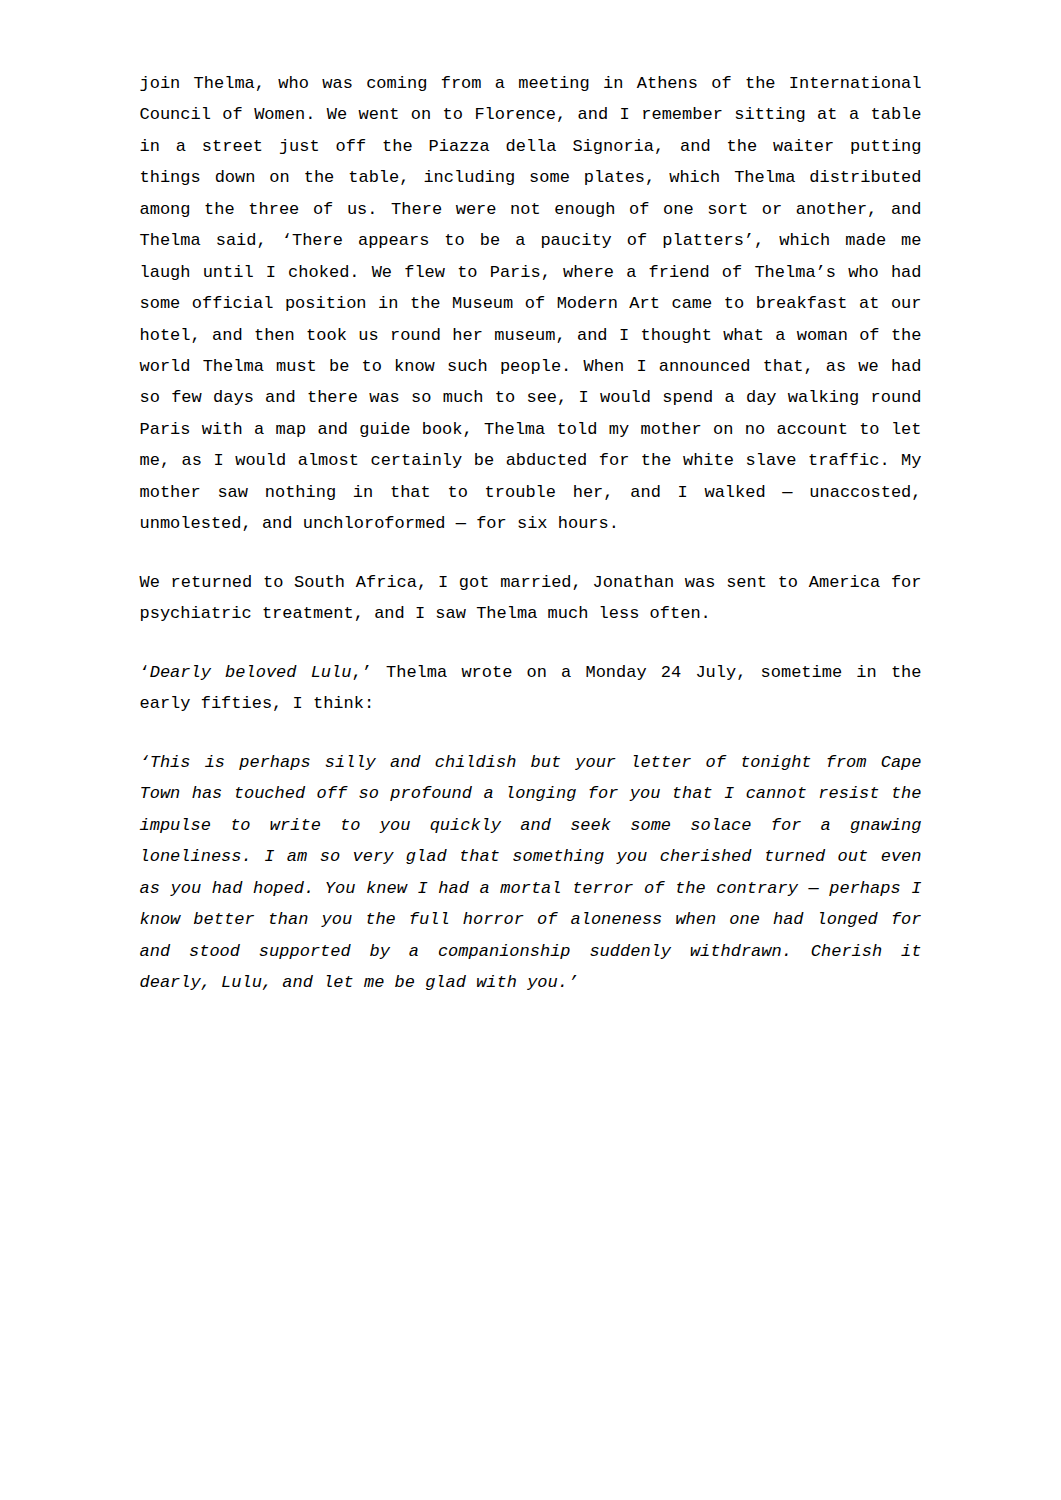join Thelma, who was coming from a meeting in Athens of the International Council of Women. We went on to Florence, and I remember sitting at a table in a street just off the Piazza della Signoria, and the waiter putting things down on the table, including some plates, which Thelma distributed among the three of us. There were not enough of one sort or another, and Thelma said, ‘There appears to be a paucity of platters’, which made me laugh until I choked. We flew to Paris, where a friend of Thelma’s who had some official position in the Museum of Modern Art came to breakfast at our hotel, and then took us round her museum, and I thought what a woman of the world Thelma must be to know such people. When I announced that, as we had so few days and there was so much to see, I would spend a day walking round Paris with a map and guide book, Thelma told my mother on no account to let me, as I would almost certainly be abducted for the white slave traffic. My mother saw nothing in that to trouble her, and I walked — unaccosted, unmolested, and unchloroformed — for six hours.
We returned to South Africa, I got married, Jonathan was sent to America for psychiatric treatment, and I saw Thelma much less often.
‘Dearly beloved Lulu,’ Thelma wrote on a Monday 24 July, sometime in the early fifties, I think:
‘This is perhaps silly and childish but your letter of tonight from Cape Town has touched off so profound a longing for you that I cannot resist the impulse to write to you quickly and seek some solace for a gnawing loneliness. I am so very glad that something you cherished turned out even as you had hoped. You knew I had a mortal terror of the contrary — perhaps I know better than you the full horror of aloneness when one had longed for and stood supported by a companionship suddenly withdrawn. Cherish it dearly, Lulu, and let me be glad with you.’